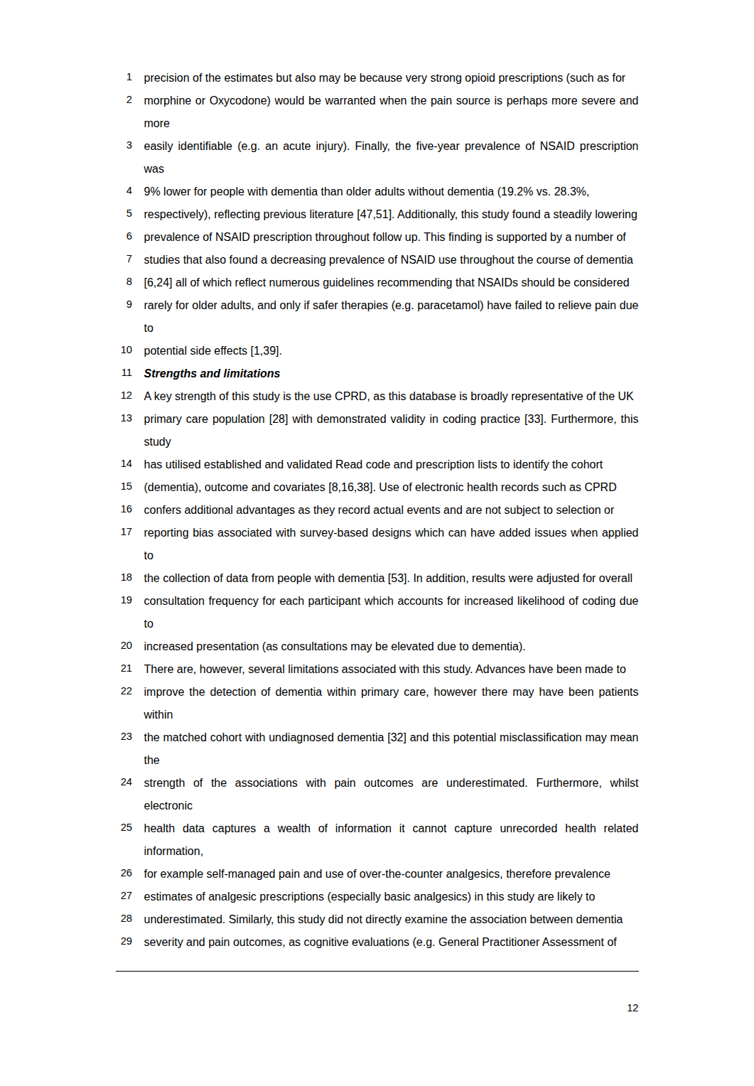precision of the estimates but also may be because very strong opioid prescriptions (such as for
morphine or Oxycodone) would be warranted when the pain source is perhaps more severe and more
easily identifiable (e.g. an acute injury). Finally, the five-year prevalence of NSAID prescription was
9% lower for people with dementia than older adults without dementia (19.2% vs. 28.3%,
respectively), reflecting previous literature [47,51]. Additionally, this study found a steadily lowering
prevalence of NSAID prescription throughout follow up. This finding is supported by a number of
studies that also found a decreasing prevalence of NSAID use throughout the course of dementia
[6,24] all of which reflect numerous guidelines recommending that NSAIDs should be considered
rarely for older adults, and only if safer therapies (e.g. paracetamol) have failed to relieve pain due to
potential side effects [1,39].
Strengths and limitations
A key strength of this study is the use CPRD, as this database is broadly representative of the UK
primary care population [28] with demonstrated validity in coding practice [33]. Furthermore, this study
has utilised established and validated Read code and prescription lists to identify the cohort
(dementia), outcome and covariates [8,16,38]. Use of electronic health records such as CPRD
confers additional advantages as they record actual events and are not subject to selection or
reporting bias associated with survey-based designs which can have added issues when applied to
the collection of data from people with dementia [53]. In addition, results were adjusted for overall
consultation frequency for each participant which accounts for increased likelihood of coding due to
increased presentation (as consultations may be elevated due to dementia).
There are, however, several limitations associated with this study. Advances have been made to
improve the detection of dementia within primary care, however there may have been patients within
the matched cohort with undiagnosed dementia [32] and this potential misclassification may mean the
strength of the associations with pain outcomes are underestimated. Furthermore, whilst electronic
health data captures a wealth of information it cannot capture unrecorded health related information,
for example self-managed pain and use of over-the-counter analgesics, therefore prevalence
estimates of analgesic prescriptions (especially basic analgesics) in this study are likely to
underestimated. Similarly, this study did not directly examine the association between dementia
severity and pain outcomes, as cognitive evaluations (e.g. General Practitioner Assessment of
12